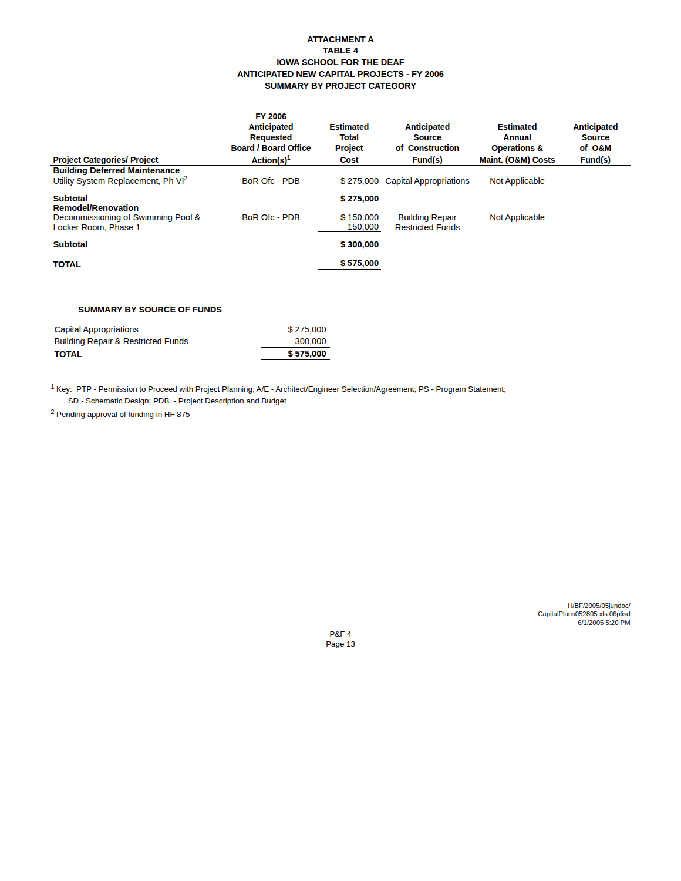ATTACHMENT A
TABLE 4
IOWA SCHOOL FOR THE DEAF
ANTICIPATED NEW CAPITAL PROJECTS - FY 2006
SUMMARY BY PROJECT CATEGORY
| | FY 2006 Anticipated Requested Board / Board Office | Estimated Total Project | Anticipated Source of Construction | Estimated Annual Operations & | Anticipated Source of O&M |
| --- | --- | --- | --- | --- | --- |
| Project Categories/ Project | Action(s) 1 | Cost | Fund(s) | Maint. (O&M) Costs | Fund(s) |
| Building Deferred Maintenance | | | | | |
| Utility System Replacement, Ph VI 2 | BoR Ofc - PDB | $ 275,000 | Capital Appropriations | Not Applicable | |
| Subtotal | | $ 275,000 | | | |
| Remodel/Renovation | | | | | |
| Decommissioning of Swimming Pool & | BoR Ofc - PDB | $ 150,000 | Building Repair | Not Applicable | |
| Locker Room, Phase 1 | | 150,000 | Restricted Funds | | |
| Subtotal | | $ 300,000 | | | |
| TOTAL | | $ 575,000 | | | |
SUMMARY BY SOURCE OF FUNDS
| Capital Appropriations | $ 275,000 |
| Building Repair & Restricted Funds | 300,000 |
| TOTAL | $ 575,000 |
1 Key: PTP - Permission to Proceed with Project Planning; A/E - Architect/Engineer Selection/Agreement; PS - Program Statement;
SD - Schematic Design; PDB - Project Description and Budget
2 Pending approval of funding in HF 875
H/BF/2005/05jundoc/
CapitalPlans052805.xls 06plisd
6/1/2005 5:20 PM
P&F 4
Page 13